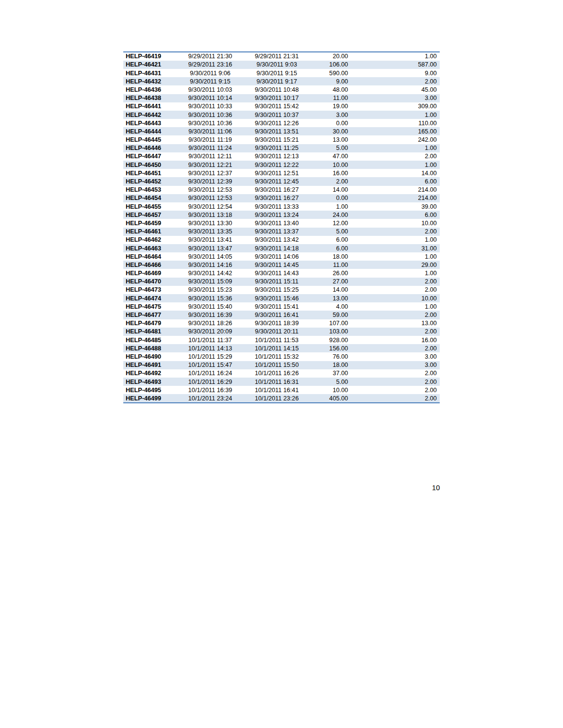| HELP-46419 | 9/29/2011 21:30 | 9/29/2011 21:31 | 20.00 | 1.00 |
| HELP-46421 | 9/29/2011 23:16 | 9/30/2011 9:03 | 106.00 | 587.00 |
| HELP-46431 | 9/30/2011 9:06 | 9/30/2011 9:15 | 590.00 | 9.00 |
| HELP-46432 | 9/30/2011 9:15 | 9/30/2011 9:17 | 9.00 | 2.00 |
| HELP-46436 | 9/30/2011 10:03 | 9/30/2011 10:48 | 48.00 | 45.00 |
| HELP-46438 | 9/30/2011 10:14 | 9/30/2011 10:17 | 11.00 | 3.00 |
| HELP-46441 | 9/30/2011 10:33 | 9/30/2011 15:42 | 19.00 | 309.00 |
| HELP-46442 | 9/30/2011 10:36 | 9/30/2011 10:37 | 3.00 | 1.00 |
| HELP-46443 | 9/30/2011 10:36 | 9/30/2011 12:26 | 0.00 | 110.00 |
| HELP-46444 | 9/30/2011 11:06 | 9/30/2011 13:51 | 30.00 | 165.00 |
| HELP-46445 | 9/30/2011 11:19 | 9/30/2011 15:21 | 13.00 | 242.00 |
| HELP-46446 | 9/30/2011 11:24 | 9/30/2011 11:25 | 5.00 | 1.00 |
| HELP-46447 | 9/30/2011 12:11 | 9/30/2011 12:13 | 47.00 | 2.00 |
| HELP-46450 | 9/30/2011 12:21 | 9/30/2011 12:22 | 10.00 | 1.00 |
| HELP-46451 | 9/30/2011 12:37 | 9/30/2011 12:51 | 16.00 | 14.00 |
| HELP-46452 | 9/30/2011 12:39 | 9/30/2011 12:45 | 2.00 | 6.00 |
| HELP-46453 | 9/30/2011 12:53 | 9/30/2011 16:27 | 14.00 | 214.00 |
| HELP-46454 | 9/30/2011 12:53 | 9/30/2011 16:27 | 0.00 | 214.00 |
| HELP-46455 | 9/30/2011 12:54 | 9/30/2011 13:33 | 1.00 | 39.00 |
| HELP-46457 | 9/30/2011 13:18 | 9/30/2011 13:24 | 24.00 | 6.00 |
| HELP-46459 | 9/30/2011 13:30 | 9/30/2011 13:40 | 12.00 | 10.00 |
| HELP-46461 | 9/30/2011 13:35 | 9/30/2011 13:37 | 5.00 | 2.00 |
| HELP-46462 | 9/30/2011 13:41 | 9/30/2011 13:42 | 6.00 | 1.00 |
| HELP-46463 | 9/30/2011 13:47 | 9/30/2011 14:18 | 6.00 | 31.00 |
| HELP-46464 | 9/30/2011 14:05 | 9/30/2011 14:06 | 18.00 | 1.00 |
| HELP-46466 | 9/30/2011 14:16 | 9/30/2011 14:45 | 11.00 | 29.00 |
| HELP-46469 | 9/30/2011 14:42 | 9/30/2011 14:43 | 26.00 | 1.00 |
| HELP-46470 | 9/30/2011 15:09 | 9/30/2011 15:11 | 27.00 | 2.00 |
| HELP-46473 | 9/30/2011 15:23 | 9/30/2011 15:25 | 14.00 | 2.00 |
| HELP-46474 | 9/30/2011 15:36 | 9/30/2011 15:46 | 13.00 | 10.00 |
| HELP-46475 | 9/30/2011 15:40 | 9/30/2011 15:41 | 4.00 | 1.00 |
| HELP-46477 | 9/30/2011 16:39 | 9/30/2011 16:41 | 59.00 | 2.00 |
| HELP-46479 | 9/30/2011 18:26 | 9/30/2011 18:39 | 107.00 | 13.00 |
| HELP-46481 | 9/30/2011 20:09 | 9/30/2011 20:11 | 103.00 | 2.00 |
| HELP-46485 | 10/1/2011 11:37 | 10/1/2011 11:53 | 928.00 | 16.00 |
| HELP-46488 | 10/1/2011 14:13 | 10/1/2011 14:15 | 156.00 | 2.00 |
| HELP-46490 | 10/1/2011 15:29 | 10/1/2011 15:32 | 76.00 | 3.00 |
| HELP-46491 | 10/1/2011 15:47 | 10/1/2011 15:50 | 18.00 | 3.00 |
| HELP-46492 | 10/1/2011 16:24 | 10/1/2011 16:26 | 37.00 | 2.00 |
| HELP-46493 | 10/1/2011 16:29 | 10/1/2011 16:31 | 5.00 | 2.00 |
| HELP-46495 | 10/1/2011 16:39 | 10/1/2011 16:41 | 10.00 | 2.00 |
| HELP-46499 | 10/1/2011 23:24 | 10/1/2011 23:26 | 405.00 | 2.00 |
10